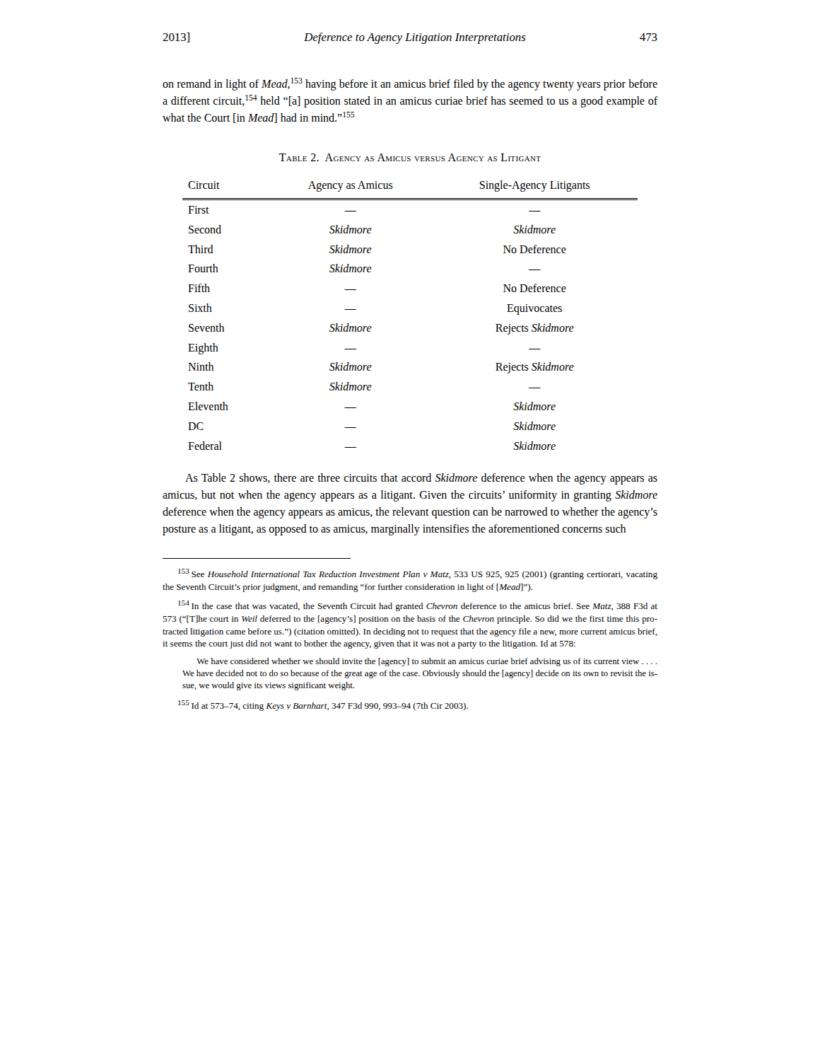2013] Deference to Agency Litigation Interpretations 473
on remand in light of Mead,153 having before it an amicus brief filed by the agency twenty years prior before a different circuit,154 held “[a] position stated in an amicus curiae brief has seemed to us a good example of what the Court [in Mead] had in mind.”155
Table 2. Agency as Amicus versus Agency as Litigant
| Circuit | Agency as Amicus | Single-Agency Litigants |
| --- | --- | --- |
| First | — | — |
| Second | Skidmore | Skidmore |
| Third | Skidmore | No Deference |
| Fourth | Skidmore | — |
| Fifth | — | No Deference |
| Sixth | — | Equivocates |
| Seventh | Skidmore | Rejects Skidmore |
| Eighth | — | — |
| Ninth | Skidmore | Rejects Skidmore |
| Tenth | Skidmore | — |
| Eleventh | — | Skidmore |
| DC | — | Skidmore |
| Federal | — | Skidmore |
As Table 2 shows, there are three circuits that accord Skidmore deference when the agency appears as amicus, but not when the agency appears as a litigant. Given the circuits’ uniformity in granting Skidmore deference when the agency appears as amicus, the relevant question can be narrowed to whether the agency’s posture as a litigant, as opposed to as amicus, marginally intensifies the aforementioned concerns such
153 See Household International Tax Reduction Investment Plan v Matz, 533 US 925, 925 (2001) (granting certiorari, vacating the Seventh Circuit’s prior judgment, and remanding “for further consideration in light of [Mead]”).
154 In the case that was vacated, the Seventh Circuit had granted Chevron deference to the amicus brief. See Matz, 388 F3d at 573 (“[T]he court in Weil deferred to the [agency’s] position on the basis of the Chevron principle. So did we the first time this protracted litigation came before us.”) (citation omitted). In deciding not to request that the agency file a new, more current amicus brief, it seems the court just did not want to bother the agency, given that it was not a party to the litigation. Id at 578:
We have considered whether we should invite the [agency] to submit an amicus curiae brief advising us of its current view . . . . We have decided not to do so because of the great age of the case. Obviously should the [agency] decide on its own to revisit the issue, we would give its views significant weight.
155 Id at 573–74, citing Keys v Barnhart, 347 F3d 990, 993–94 (7th Cir 2003).